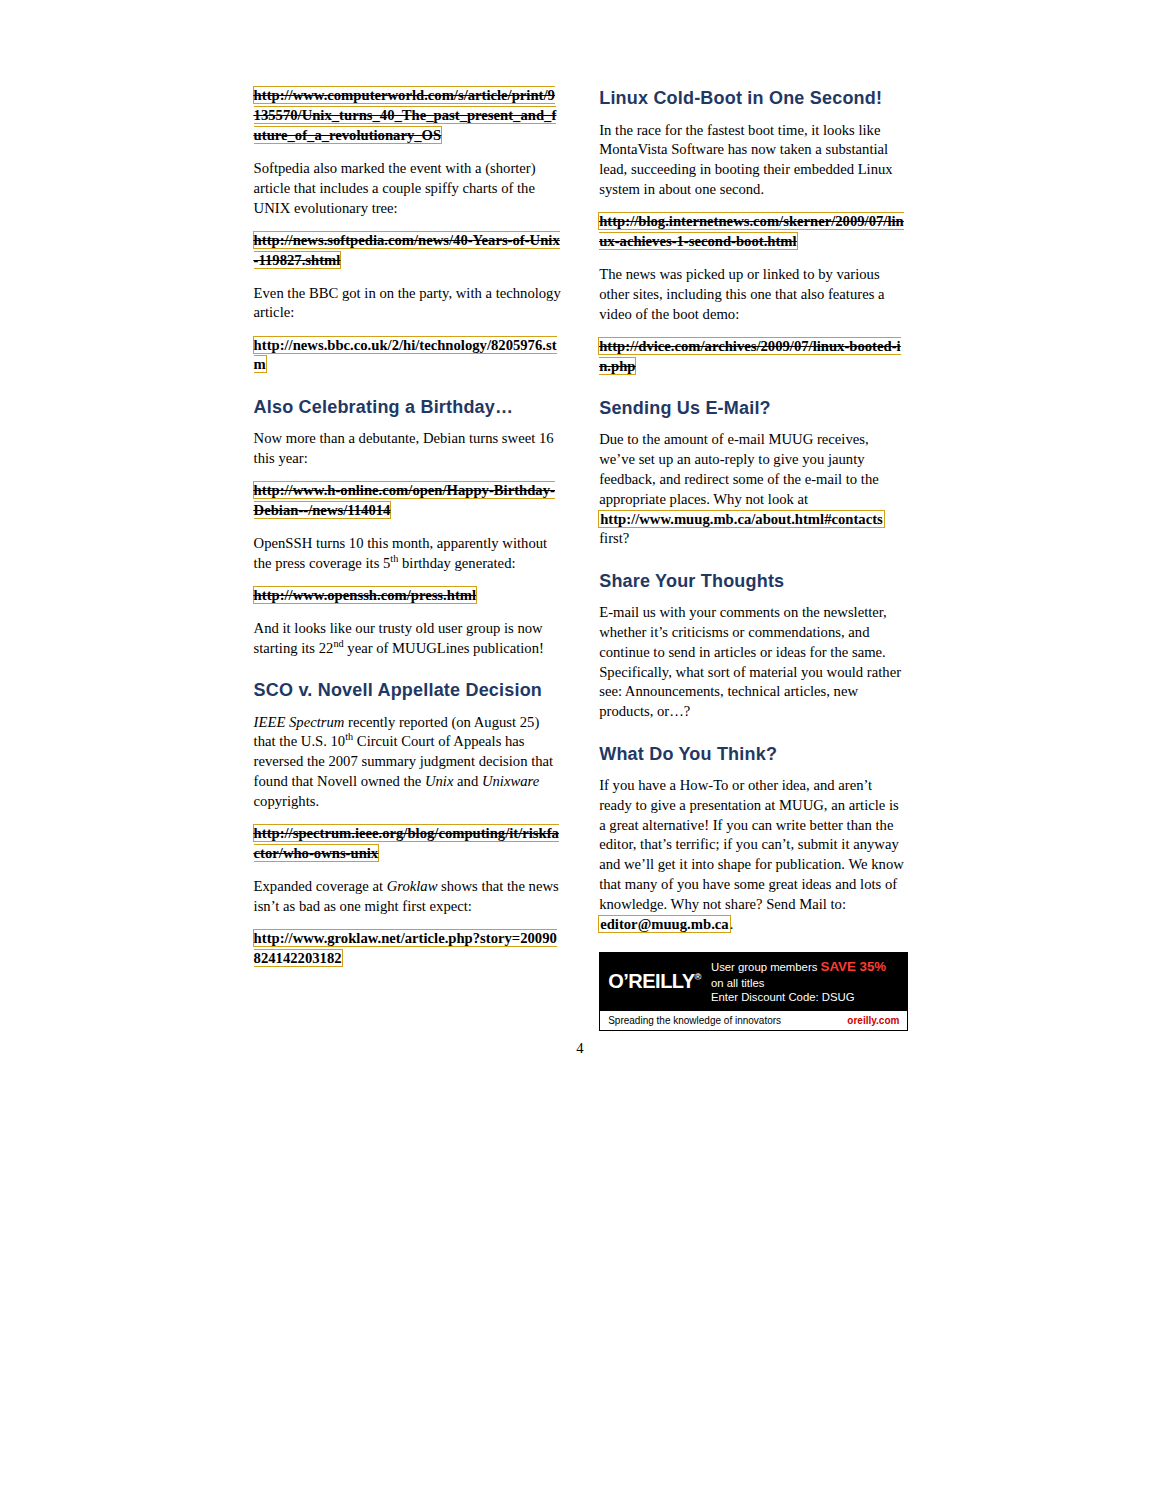http://www.computerworld.com/s/article/print/9135570/Unix_turns_40_The_past_present_and_future_of_a_revolutionary_OS
Softpedia also marked the event with a (shorter) article that includes a couple spiffy charts of the UNIX evolutionary tree:
http://news.softpedia.com/news/40-Years-of-Unix-119827.shtml
Even the BBC got in on the party, with a technology article:
http://news.bbc.co.uk/2/hi/technology/8205976.stm
Also Celebrating a Birthday…
Now more than a debutante, Debian turns sweet 16 this year:
http://www.h-online.com/open/Happy-Birthday-Debian--/news/114014
OpenSSH turns 10 this month, apparently without the press coverage its 5th birthday generated:
http://www.openssh.com/press.html
And it looks like our trusty old user group is now starting its 22nd year of MUUGLines publication!
SCO v. Novell Appellate Decision
IEEE Spectrum recently reported (on August 25) that the U.S. 10th Circuit Court of Appeals has reversed the 2007 summary judgment decision that found that Novell owned the Unix and Unixware copyrights.
http://spectrum.ieee.org/blog/computing/it/riskfactor/who-owns-unix
Expanded coverage at Groklaw shows that the news isn’t as bad as one might first expect:
http://www.groklaw.net/article.php?story=20090824142203182
Linux Cold-Boot in One Second!
In the race for the fastest boot time, it looks like MontaVista Software has now taken a substantial lead, succeeding in booting their embedded Linux system in about one second.
http://blog.internetnews.com/skerner/2009/07/linux-achieves-1-second-boot.html
The news was picked up or linked to by various other sites, including this one that also features a video of the boot demo:
http://dvice.com/archives/2009/07/linux-booted-in.php
Sending Us E-Mail?
Due to the amount of e-mail MUUG receives, we’ve set up an auto-reply to give you jaunty feedback, and redirect some of the e-mail to the appropriate places. Why not look at http://www.muug.mb.ca/about.html#contacts first?
Share Your Thoughts
E-mail us with your comments on the newsletter, whether it’s criticisms or commendations, and continue to send in articles or ideas for the same. Specifically, what sort of material you would rather see: Announcements, technical articles, new products, or…?
What Do You Think?
If you have a How-To or other idea, and aren’t ready to give a presentation at MUUG, an article is a great alternative! If you can write better than the editor, that’s terrific; if you can’t, submit it anyway and we’ll get it into shape for publication. We know that many of you have some great ideas and lots of knowledge. Why not share? Send Mail to: editor@muug.mb.ca.
O’REILLY®
User group members SAVE 35% on all titles
Enter Discount Code: DSUG
Spreading the knowledge of innovators oreilly.com
4